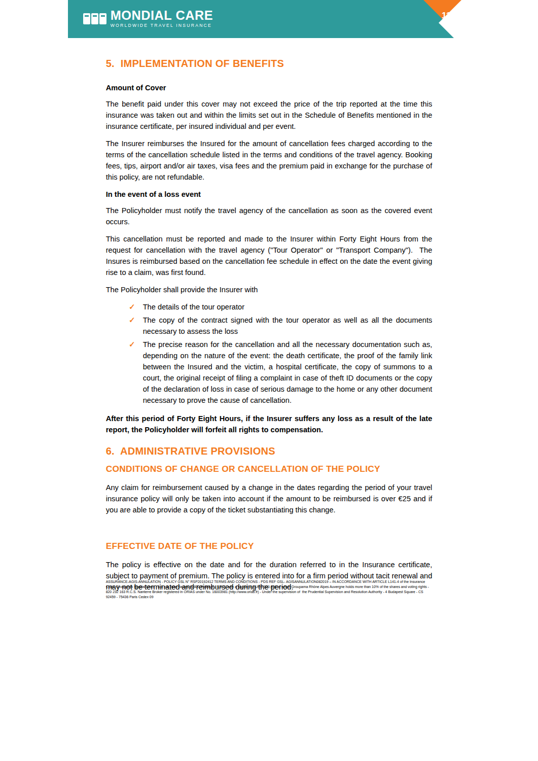MONDIAL CARE
WORLDWIDE TRAVEL INSURANCE
11
5. IMPLEMENTATION OF BENEFITS
Amount of Cover
The benefit paid under this cover may not exceed the price of the trip reported at the time this insurance was taken out and within the limits set out in the Schedule of Benefits mentioned in the insurance certificate, per insured individual and per event.
The Insurer reimburses the Insured for the amount of cancellation fees charged according to the terms of the cancellation schedule listed in the terms and conditions of the travel agency. Booking fees, tips, airport and/or air taxes, visa fees and the premium paid in exchange for the purchase of this policy, are not refundable.
In the event of a loss event
The Policyholder must notify the travel agency of the cancellation as soon as the covered event occurs.
This cancellation must be reported and made to the Insurer within Forty Eight Hours from the request for cancellation with the travel agency ("Tour Operator" or "Transport Company"). The Insures is reimbursed based on the cancellation fee schedule in effect on the date the event giving rise to a claim, was first found.
The Policyholder shall provide the Insurer with
The details of the tour operator
The copy of the contract signed with the tour operator as well as all the documents necessary to assess the loss
The precise reason for the cancellation and all the necessary documentation such as, depending on the nature of the event: the death certificate, the proof of the family link between the Insured and the victim, a hospital certificate, the copy of summons to a court, the original receipt of filing a complaint in case of theft ID documents or the copy of the declaration of loss in case of serious damage to the home or any other document necessary to prove the cause of cancellation.
After this period of Forty Eight Hours, if the Insurer suffers any loss as a result of the late report, the Policyholder will forfeit all rights to compensation.
6. ADMINISTRATIVE PROVISIONS
CONDITIONS OF CHANGE OR CANCELLATION OF THE POLICY
Any claim for reimbursement caused by a change in the dates regarding the period of your travel insurance policy will only be taken into account if the amount to be reimbursed is over €25 and if you are able to provide a copy of the ticket substantiating this change.
EFFECTIVE DATE OF THE POLICY
The policy is effective on the date and for the duration referred to in the Insurance certificate, subject to payment of premium. The policy is entered into for a firm period without tacit renewal and may not be terminated and reimbursed during the period.
ASSURANCE-AGIS-ANNULATION - POLICY GSL N° RSP20192412 TERMS AND CONDITIONS - PDS REF GSL- AGISANNULATION082019 – IN ACCORDANCE WITH ARTICLE L141-4 of the Insurance Code. Groupama Special Lines - 6-8 rue Jean Jaurès 92800 Puteaux - S.A.S. with a capital of EURO 100,000 of which Groupama Rhône Alpes Auvergne holds more than 10% of the shares and voting rights - 820 232 163 R.C.S. Nanterre Broker registered in ORIAS under No. 16003981 (http://www.orias.fr) - Under the supervision of the Prudential Supervision and Resolution Authority - 4 Budapest Square - CS 92459 - 75436 Paris Cedex 09